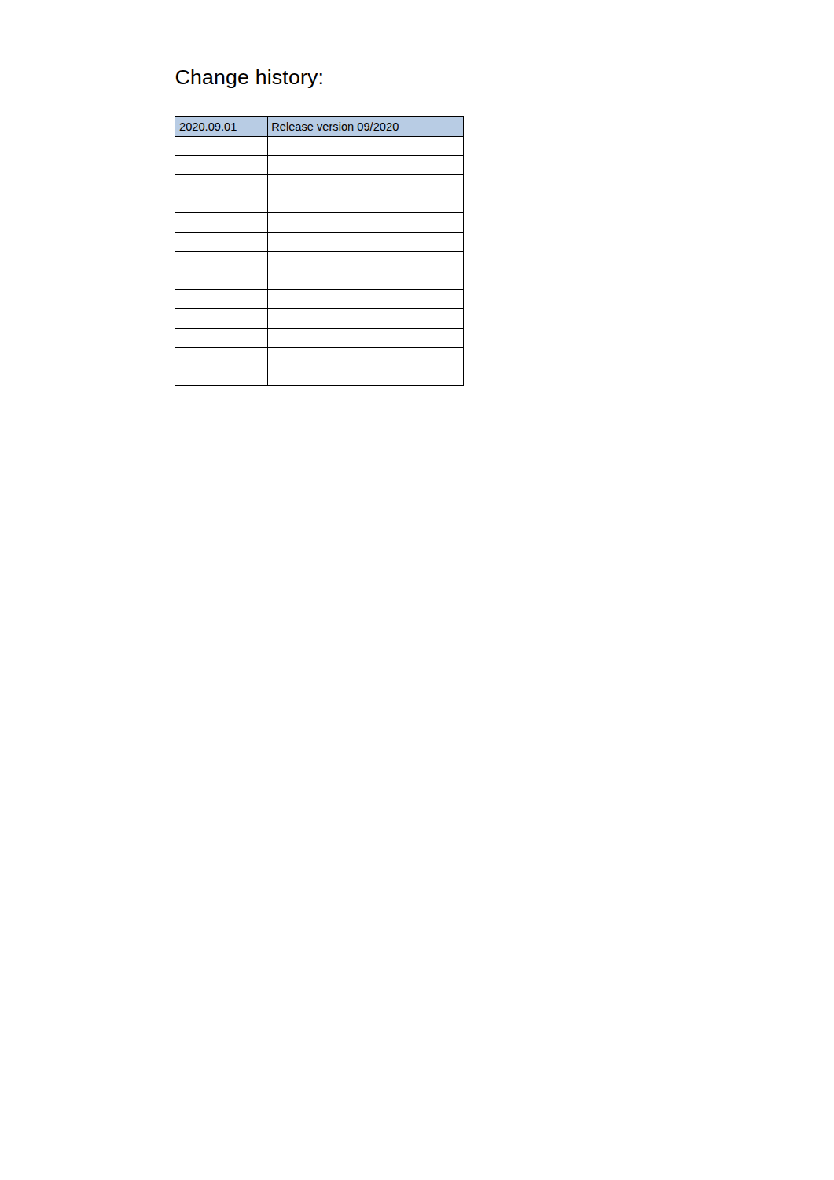Change history:
| 2020.09.01 | Release version 09/2020 |